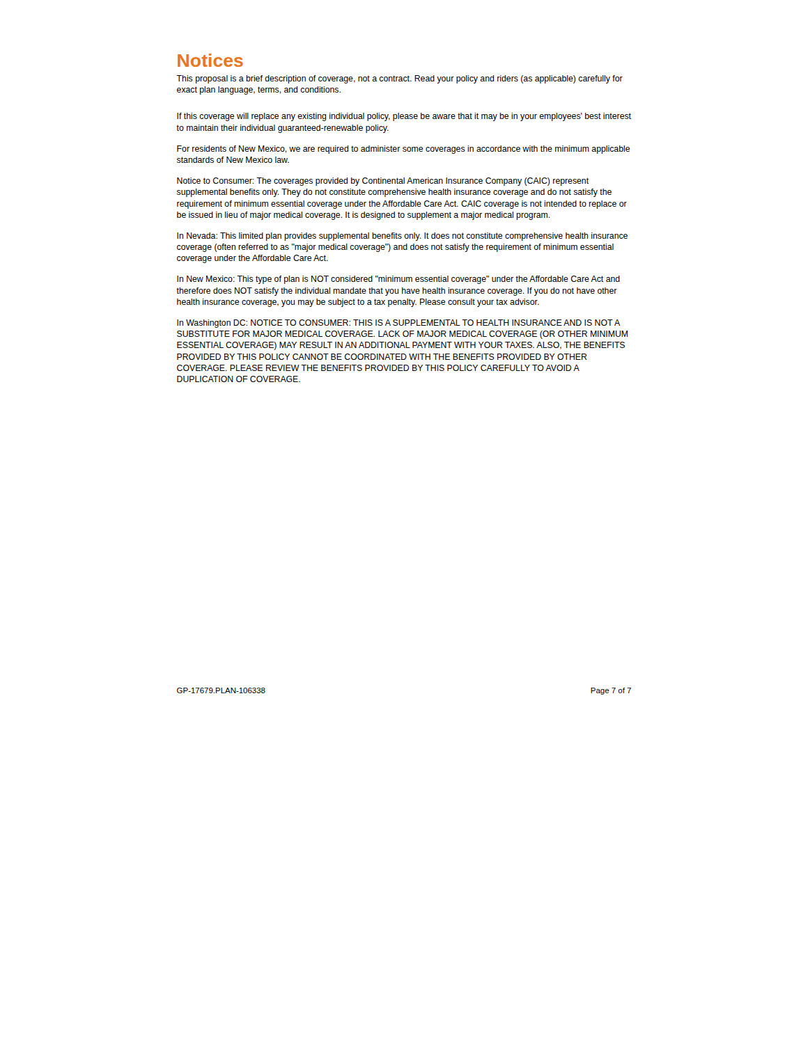Notices
This proposal is a brief description of coverage, not a contract. Read your policy and riders (as applicable) carefully for exact plan language, terms, and conditions.
If this coverage will replace any existing individual policy, please be aware that it may be in your employees' best interest to maintain their individual guaranteed-renewable policy.
For residents of New Mexico, we are required to administer some coverages in accordance with the minimum applicable standards of New Mexico law.
Notice to Consumer: The coverages provided by Continental American Insurance Company (CAIC) represent supplemental benefits only. They do not constitute comprehensive health insurance coverage and do not satisfy the requirement of minimum essential coverage under the Affordable Care Act. CAIC coverage is not intended to replace or be issued in lieu of major medical coverage. It is designed to supplement a major medical program.
In Nevada: This limited plan provides supplemental benefits only. It does not constitute comprehensive health insurance coverage (often referred to as "major medical coverage") and does not satisfy the requirement of minimum essential coverage under the Affordable Care Act.
In New Mexico: This type of plan is NOT considered "minimum essential coverage" under the Affordable Care Act and therefore does NOT satisfy the individual mandate that you have health insurance coverage. If you do not have other health insurance coverage, you may be subject to a tax penalty. Please consult your tax advisor.
In Washington DC: NOTICE TO CONSUMER: THIS IS A SUPPLEMENTAL TO HEALTH INSURANCE AND IS NOT A SUBSTITUTE FOR MAJOR MEDICAL COVERAGE. LACK OF MAJOR MEDICAL COVERAGE (OR OTHER MINIMUM ESSENTIAL COVERAGE) MAY RESULT IN AN ADDITIONAL PAYMENT WITH YOUR TAXES. ALSO, THE BENEFITS PROVIDED BY THIS POLICY CANNOT BE COORDINATED WITH THE BENEFITS PROVIDED BY OTHER COVERAGE. PLEASE REVIEW THE BENEFITS PROVIDED BY THIS POLICY CAREFULLY TO AVOID A DUPLICATION OF COVERAGE.
GP-17679.PLAN-106338
Page 7 of 7